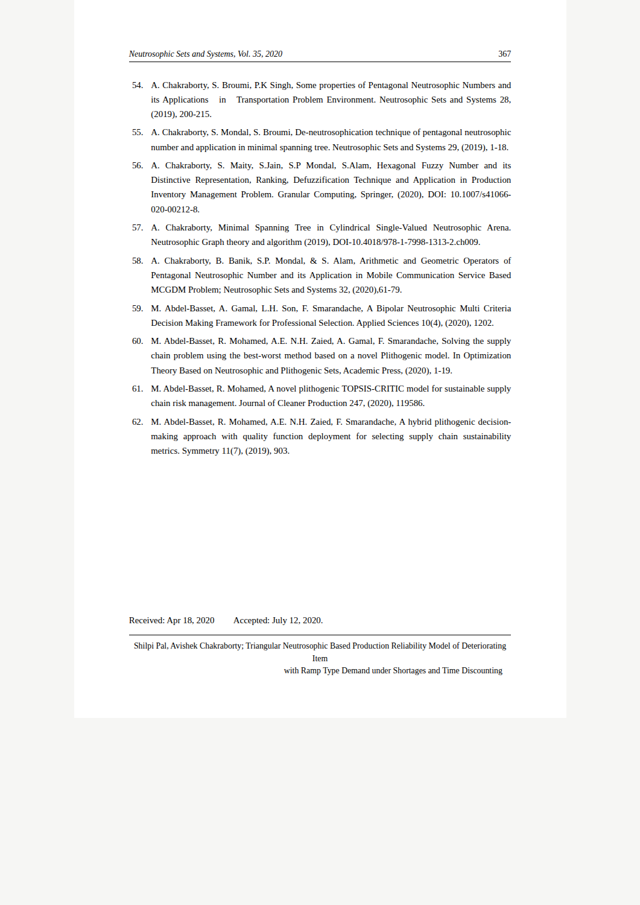Neutrosophic Sets and Systems, Vol. 35, 2020 367
A. Chakraborty, S. Broumi, P.K Singh, Some properties of Pentagonal Neutrosophic Numbers and its Applications in Transportation Problem Environment. Neutrosophic Sets and Systems 28, (2019), 200-215.
A. Chakraborty, S. Mondal, S. Broumi, De-neutrosophication technique of pentagonal neutrosophic number and application in minimal spanning tree. Neutrosophic Sets and Systems 29, (2019), 1-18.
A. Chakraborty, S. Maity, S.Jain, S.P Mondal, S.Alam, Hexagonal Fuzzy Number and its Distinctive Representation, Ranking, Defuzzification Technique and Application in Production Inventory Management Problem. Granular Computing, Springer, (2020), DOI: 10.1007/s41066-020-00212-8.
A. Chakraborty, Minimal Spanning Tree in Cylindrical Single-Valued Neutrosophic Arena. Neutrosophic Graph theory and algorithm (2019), DOI-10.4018/978-1-7998-1313-2.ch009.
A. Chakraborty, B. Banik, S.P. Mondal, & S. Alam, Arithmetic and Geometric Operators of Pentagonal Neutrosophic Number and its Application in Mobile Communication Service Based MCGDM Problem; Neutrosophic Sets and Systems 32, (2020),61-79.
M. Abdel-Basset, A. Gamal, L.H. Son, F. Smarandache, A Bipolar Neutrosophic Multi Criteria Decision Making Framework for Professional Selection. Applied Sciences 10(4), (2020), 1202.
M. Abdel-Basset, R. Mohamed, A.E. N.H. Zaied, A. Gamal, F. Smarandache, Solving the supply chain problem using the best-worst method based on a novel Plithogenic model. In Optimization Theory Based on Neutrosophic and Plithogenic Sets, Academic Press, (2020), 1-19.
M. Abdel-Basset, R. Mohamed, A novel plithogenic TOPSIS-CRITIC model for sustainable supply chain risk management. Journal of Cleaner Production 247, (2020), 119586.
M. Abdel-Basset, R. Mohamed, A.E. N.H. Zaied, F. Smarandache, A hybrid plithogenic decision-making approach with quality function deployment for selecting supply chain sustainability metrics. Symmetry 11(7), (2019), 903.
Received: Apr 18, 2020Accepted: July 12, 2020.
Shilpi Pal, Avishek Chakraborty; Triangular Neutrosophic Based Production Reliability Model of Deteriorating Item
with Ramp Type Demand under Shortages and Time Discounting